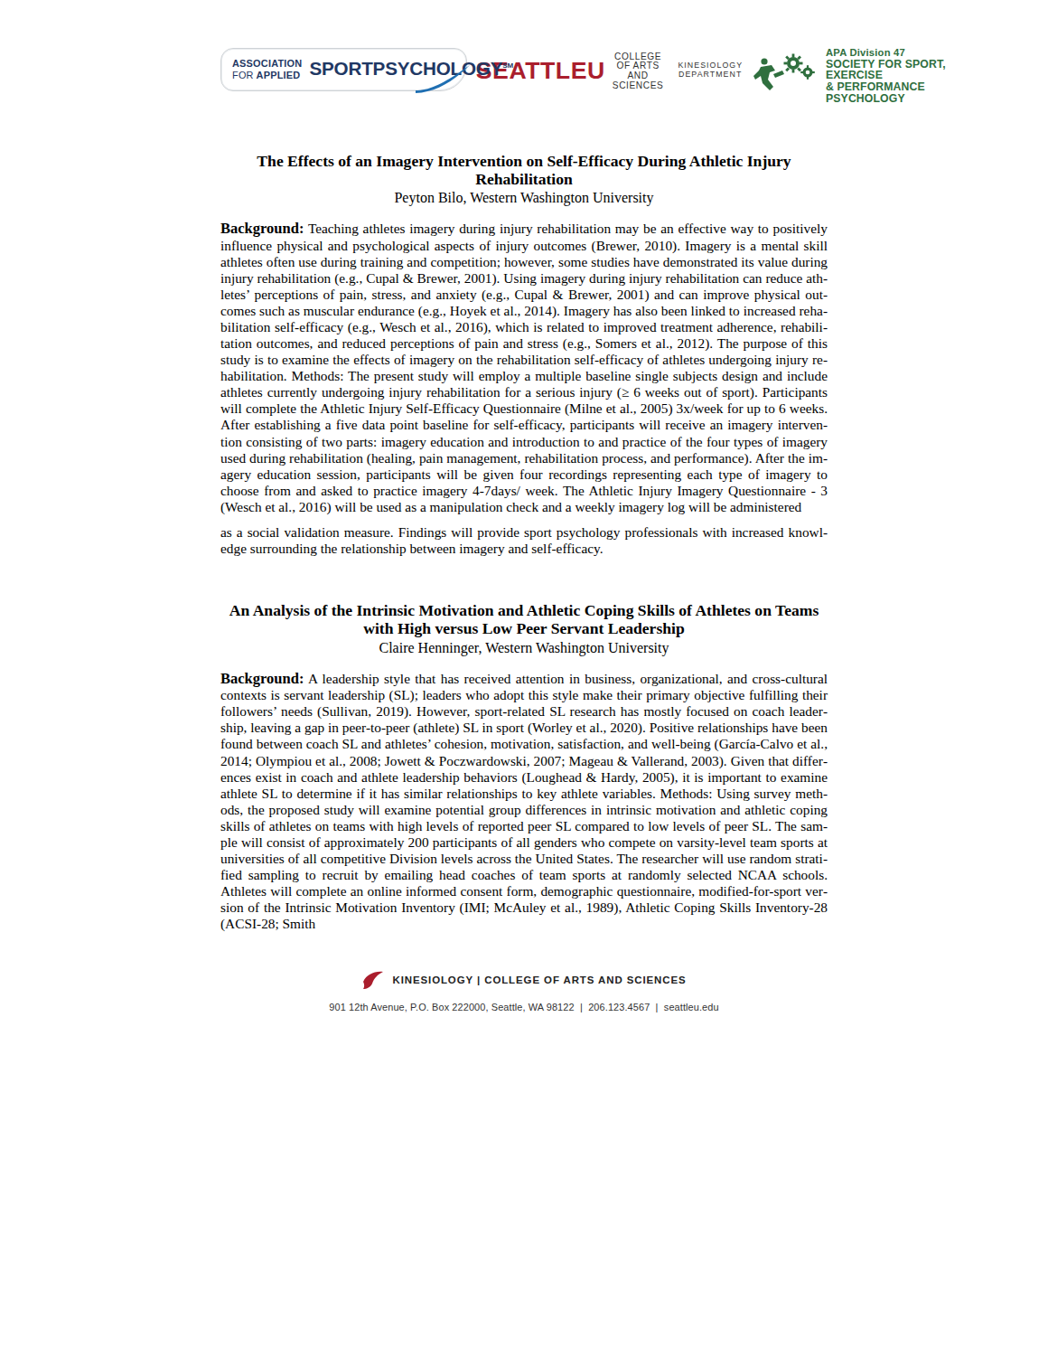Association for Applied
SPORT PSYCHOLOGY SM
SEATTLEU
College of Arts and Sciences
Kinesiology Department
APA Division 47
Society for Sport, Exercise& Performance Psychology
The Effects of an Imagery Intervention on Self-Efficacy During Athletic Injury Rehabilitation
Peyton Bilo, Western Washington University
Background: Teaching athletes imagery during injury rehabilitation may be an effective way to positively influence physical and psychological aspects of injury outcomes (Brewer, 2010). Imagery is a mental skill athletes often use during training and competition; however, some studies have demonstrated its value during injury rehabilitation (e.g., Cupal & Brewer, 2001). Using imagery during injury rehabilitation can reduce athletes’ perceptions of pain, stress, and anxiety (e.g., Cupal & Brewer, 2001) and can improve physical outcomes such as muscular endurance (e.g., Hoyek et al., 2014). Imagery has also been linked to increased rehabilitation self-efficacy (e.g., Wesch et al., 2016), which is related to improved treatment adherence, rehabilitation outcomes, and reduced perceptions of pain and stress (e.g., Somers et al., 2012). The purpose of this study is to examine the effects of imagery on the rehabilitation self-efficacy of athletes undergoing injury rehabilitation. Methods: The present study will employ a multiple baseline single subjects design and include athletes currently undergoing injury rehabilitation for a serious injury (≥ 6 weeks out of sport). Participants will complete the Athletic Injury Self-Efficacy Questionnaire (Milne et al., 2005) 3x/week for up to 6 weeks. After establishing a five data point baseline for self-efficacy, participants will receive an imagery intervention consisting of two parts: imagery education and introduction to and practice of the four types of imagery used during rehabilitation (healing, pain management, rehabilitation process, and performance). After the imagery education session, participants will be given four recordings representing each type of imagery to choose from and asked to practice imagery 4-7days/ week. The Athletic Injury Imagery Questionnaire - 3 (Wesch et al., 2016) will be used as a manipulation check and a weekly imagery log will be administered
as a social validation measure. Findings will provide sport psychology professionals with increased knowledge surrounding the relationship between imagery and self-efficacy.
An Analysis of the Intrinsic Motivation and Athletic Coping Skills of Athletes on Teams with High versus Low Peer Servant Leadership
Claire Henninger, Western Washington University
Background: A leadership style that has received attention in business, organizational, and cross-cultural contexts is servant leadership (SL); leaders who adopt this style make their primary objective fulfilling their followers’ needs (Sullivan, 2019). However, sport-related SL research has mostly focused on coach leadership, leaving a gap in peer-to-peer (athlete) SL in sport (Worley et al., 2020). Positive relationships have been found between coach SL and athletes’ cohesion, motivation, satisfaction, and well-being (García-Calvo et al., 2014; Olympiou et al., 2008; Jowett & Poczwardowski, 2007; Mageau & Vallerand, 2003). Given that differences exist in coach and athlete leadership behaviors (Loughead & Hardy, 2005), it is important to examine athlete SL to determine if it has similar relationships to key athlete variables. Methods: Using survey methods, the proposed study will examine potential group differences in intrinsic motivation and athletic coping skills of athletes on teams with high levels of reported peer SL compared to low levels of peer SL. The sample will consist of approximately 200 participants of all genders who compete on varsity-level team sports at universities of all competitive Division levels across the United States. The researcher will use random stratified sampling to recruit by emailing head coaches of team sports at randomly selected NCAA schools. Athletes will complete an online informed consent form, demographic questionnaire, modified-for-sport version of the Intrinsic Motivation Inventory (IMI; McAuley et al., 1989), Athletic Coping Skills Inventory-28 (ACSI-28; Smith
Kinesiology | College of Arts and Sciences
901 12th Avenue, P.O. Box 222000, Seattle, WA 98122 | 206.123.4567 | seattleu.edu